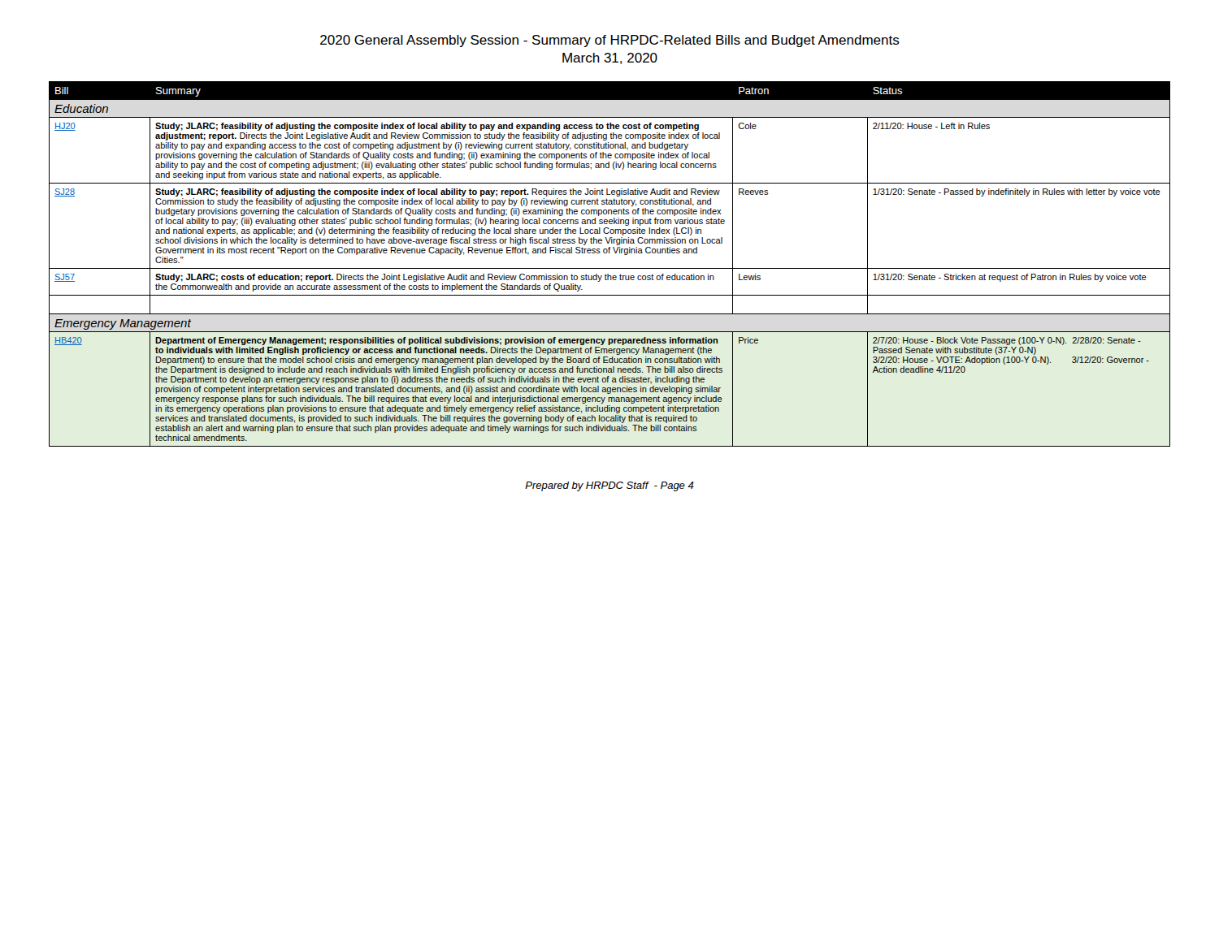2020 General Assembly Session - Summary of HRPDC-Related Bills and Budget Amendments
March 31, 2020
| Bill | Summary | Patron | Status |
| --- | --- | --- | --- |
| Education |
| HJ20 | Study; JLARC; feasibility of adjusting the composite index of local ability to pay and expanding access to the cost of competing adjustment; report. Directs the Joint Legislative Audit and Review Commission to study the feasibility of adjusting the composite index of local ability to pay and expanding access to the cost of competing adjustment by (i) reviewing current statutory, constitutional, and budgetary provisions governing the calculation of Standards of Quality costs and funding; (ii) examining the components of the composite index of local ability to pay and the cost of competing adjustment; (iii) evaluating other states' public school funding formulas; and (iv) hearing local concerns and seeking input from various state and national experts, as applicable. | Cole | 2/11/20: House - Left in Rules |
| SJ28 | Study; JLARC; feasibility of adjusting the composite index of local ability to pay; report. Requires the Joint Legislative Audit and Review Commission to study the feasibility of adjusting the composite index of local ability to pay by (i) reviewing current statutory, constitutional, and budgetary provisions governing the calculation of Standards of Quality costs and funding; (ii) examining the components of the composite index of local ability to pay; (iii) evaluating other states' public school funding formulas; (iv) hearing local concerns and seeking input from various state and national experts, as applicable; and (v) determining the feasibility of reducing the local share under the Local Composite Index (LCI) in school divisions in which the locality is determined to have above-average fiscal stress or high fiscal stress by the Virginia Commission on Local Government in its most recent "Report on the Comparative Revenue Capacity, Revenue Effort, and Fiscal Stress of Virginia Counties and Cities." | Reeves | 1/31/20: Senate - Passed by indefinitely in Rules with letter by voice vote |
| SJ57 | Study; JLARC; costs of education; report. Directs the Joint Legislative Audit and Review Commission to study the true cost of education in the Commonwealth and provide an accurate assessment of the costs to implement the Standards of Quality. | Lewis | 1/31/20: Senate - Stricken at request of Patron in Rules by voice vote |
| Emergency Management |
| HB420 | Department of Emergency Management; responsibilities of political subdivisions; provision of emergency preparedness information to individuals with limited English proficiency or access and functional needs. Directs the Department of Emergency Management (the Department) to ensure that the model school crisis and emergency management plan developed by the Board of Education in consultation with the Department is designed to include and reach individuals with limited English proficiency or access and functional needs. The bill also directs the Department to develop an emergency response plan to (i) address the needs of such individuals in the event of a disaster, including the provision of competent interpretation services and translated documents, and (ii) assist and coordinate with local agencies in developing similar emergency response plans for such individuals. The bill requires that every local and interjurisdictional emergency management agency include in its emergency operations plan provisions to ensure that adequate and timely emergency relief assistance, including competent interpretation services and translated documents, is provided to such individuals. The bill requires the governing body of each locality that is required to establish an alert and warning plan to ensure that such plan provides adequate and timely warnings for such individuals. The bill contains technical amendments. | Price | 2/7/20: House - Block Vote Passage (100-Y 0-N). 2/28/20: Senate - Passed Senate with substitute (37-Y 0-N) 3/2/20: House - VOTE: Adoption (100-Y 0-N). 3/12/20: Governor - Action deadline 4/11/20 |
Prepared by HRPDC Staff - Page 4